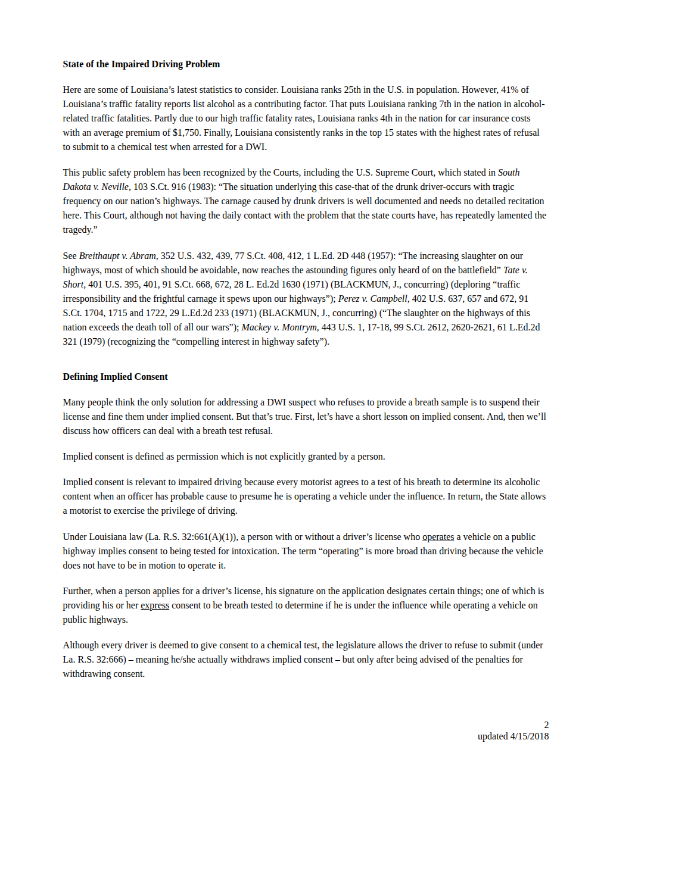State of the Impaired Driving Problem
Here are some of Louisiana’s latest statistics to consider. Louisiana ranks 25th in the U.S. in population. However, 41% of Louisiana’s traffic fatality reports list alcohol as a contributing factor. That puts Louisiana ranking 7th in the nation in alcohol-related traffic fatalities. Partly due to our high traffic fatality rates, Louisiana ranks 4th in the nation for car insurance costs with an average premium of $1,750. Finally, Louisiana consistently ranks in the top 15 states with the highest rates of refusal to submit to a chemical test when arrested for a DWI.
This public safety problem has been recognized by the Courts, including the U.S. Supreme Court, which stated in South Dakota v. Neville, 103 S.Ct. 916 (1983): “The situation underlying this case-that of the drunk driver-occurs with tragic frequency on our nation’s highways. The carnage caused by drunk drivers is well documented and needs no detailed recitation here. This Court, although not having the daily contact with the problem that the state courts have, has repeatedly lamented the tragedy.”
See Breithaupt v. Abram, 352 U.S. 432, 439, 77 S.Ct. 408, 412, 1 L.Ed. 2D 448 (1957): “The increasing slaughter on our highways, most of which should be avoidable, now reaches the astounding figures only heard of on the battlefield” Tate v. Short, 401 U.S. 395, 401, 91 S.Ct. 668, 672, 28 L. Ed.2d 1630 (1971) (BLACKMUN, J., concurring) (deploring “traffic irresponsibility and the frightful carnage it spews upon our highways”); Perez v. Campbell, 402 U.S. 637, 657 and 672, 91 S.Ct. 1704, 1715 and 1722, 29 L.Ed.2d 233 (1971) (BLACKMUN, J., concurring) (“The slaughter on the highways of this nation exceeds the death toll of all our wars”); Mackey v. Montrym, 443 U.S. 1, 17-18, 99 S.Ct. 2612, 2620-2621, 61 L.Ed.2d 321 (1979) (recognizing the “compelling interest in highway safety”).
Defining Implied Consent
Many people think the only solution for addressing a DWI suspect who refuses to provide a breath sample is to suspend their license and fine them under implied consent. But that’s true. First, let’s have a short lesson on implied consent. And, then we’ll discuss how officers can deal with a breath test refusal.
Implied consent is defined as permission which is not explicitly granted by a person.
Implied consent is relevant to impaired driving because every motorist agrees to a test of his breath to determine its alcoholic content when an officer has probable cause to presume he is operating a vehicle under the influence. In return, the State allows a motorist to exercise the privilege of driving.
Under Louisiana law (La. R.S. 32:661(A)(1)), a person with or without a driver’s license who operates a vehicle on a public highway implies consent to being tested for intoxication. The term “operating” is more broad than driving because the vehicle does not have to be in motion to operate it.
Further, when a person applies for a driver’s license, his signature on the application designates certain things; one of which is providing his or her express consent to be breath tested to determine if he is under the influence while operating a vehicle on public highways.
Although every driver is deemed to give consent to a chemical test, the legislature allows the driver to refuse to submit (under La. R.S. 32:666) – meaning he/she actually withdraws implied consent – but only after being advised of the penalties for withdrawing consent.
2 updated 4/15/2018